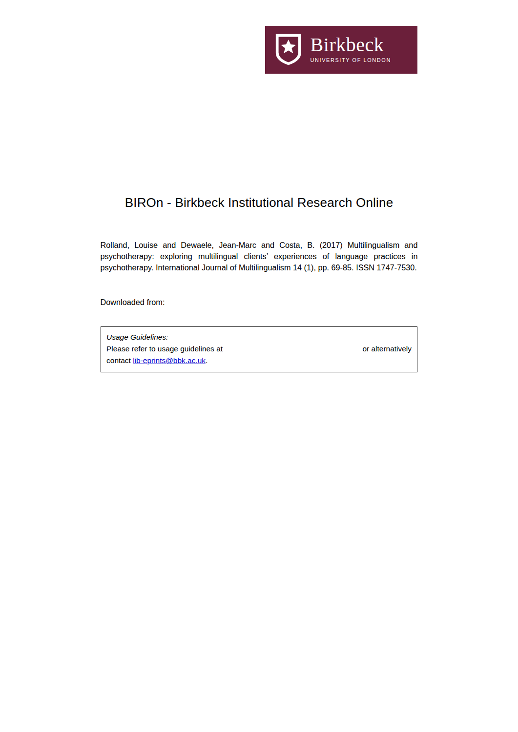Birkbeck University of London
BIROn - Birkbeck Institutional Research Online
Rolland, Louise and Dewaele, Jean-Marc and Costa, B. (2017) Multilingualism and psychotherapy: exploring multilingual clients’ experiences of language practices in psychotherapy. International Journal of Multilingualism 14 (1), pp. 69-85. ISSN 1747-7530.
Downloaded from:
Usage Guidelines:
Please refer to usage guidelines at
or alternatively
contact lib-eprints@bbk.ac.uk.